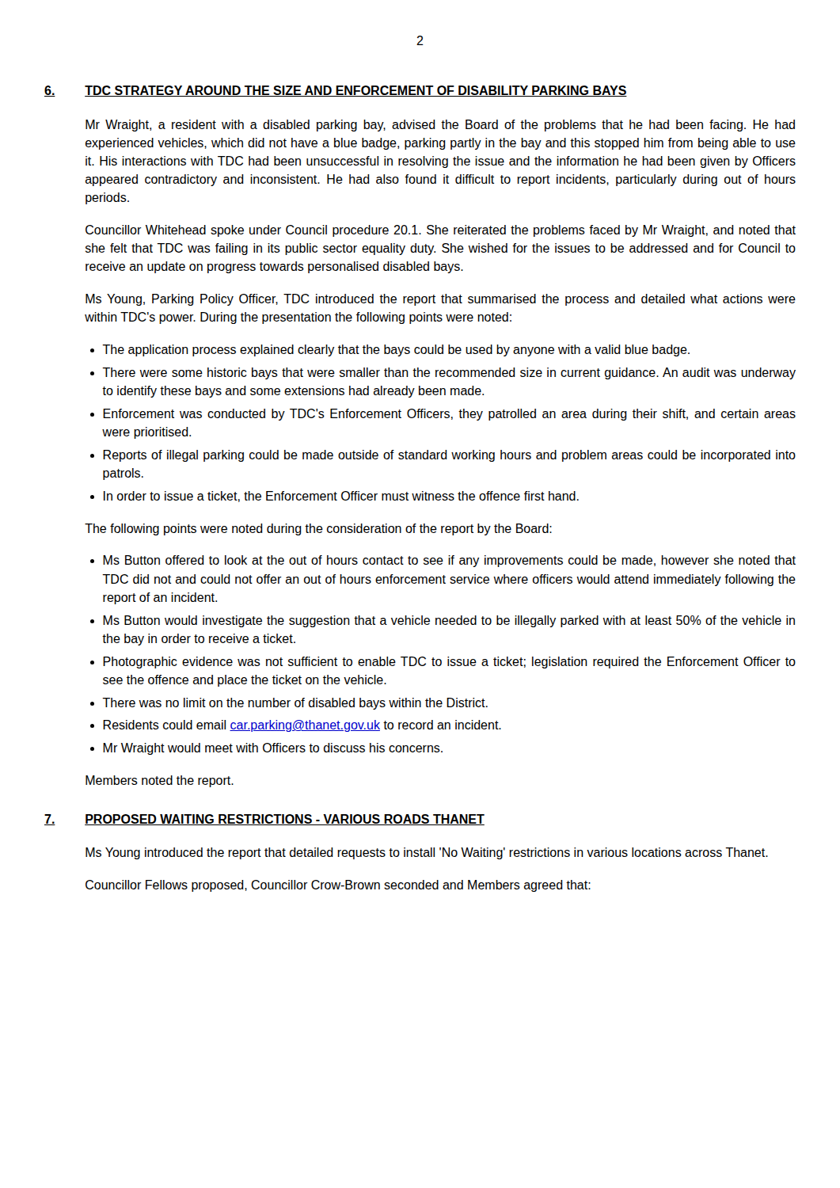2
6. TDC Strategy Around the Size and Enforcement of Disability Parking Bays
Mr Wraight, a resident with a disabled parking bay, advised the Board of the problems that he had been facing. He had experienced vehicles, which did not have a blue badge, parking partly in the bay and this stopped him from being able to use it. His interactions with TDC had been unsuccessful in resolving the issue and the information he had been given by Officers appeared contradictory and inconsistent. He had also found it difficult to report incidents, particularly during out of hours periods.
Councillor Whitehead spoke under Council procedure 20.1. She reiterated the problems faced by Mr Wraight, and noted that she felt that TDC was failing in its public sector equality duty. She wished for the issues to be addressed and for Council to receive an update on progress towards personalised disabled bays.
Ms Young, Parking Policy Officer, TDC introduced the report that summarised the process and detailed what actions were within TDC's power. During the presentation the following points were noted:
The application process explained clearly that the bays could be used by anyone with a valid blue badge.
There were some historic bays that were smaller than the recommended size in current guidance. An audit was underway to identify these bays and some extensions had already been made.
Enforcement was conducted by TDC's Enforcement Officers, they patrolled an area during their shift, and certain areas were prioritised.
Reports of illegal parking could be made outside of standard working hours and problem areas could be incorporated into patrols.
In order to issue a ticket, the Enforcement Officer must witness the offence first hand.
The following points were noted during the consideration of the report by the Board:
Ms Button offered to look at the out of hours contact to see if any improvements could be made, however she noted that TDC did not and could not offer an out of hours enforcement service where officers would attend immediately following the report of an incident.
Ms Button would investigate the suggestion that a vehicle needed to be illegally parked with at least 50% of the vehicle in the bay in order to receive a ticket.
Photographic evidence was not sufficient to enable TDC to issue a ticket; legislation required the Enforcement Officer to see the offence and place the ticket on the vehicle.
There was no limit on the number of disabled bays within the District.
Residents could email car.parking@thanet.gov.uk to record an incident.
Mr Wraight would meet with Officers to discuss his concerns.
Members noted the report.
7. Proposed Waiting Restrictions - Various Roads Thanet
Ms Young introduced the report that detailed requests to install 'No Waiting' restrictions in various locations across Thanet.
Councillor Fellows proposed, Councillor Crow-Brown seconded and Members agreed that: